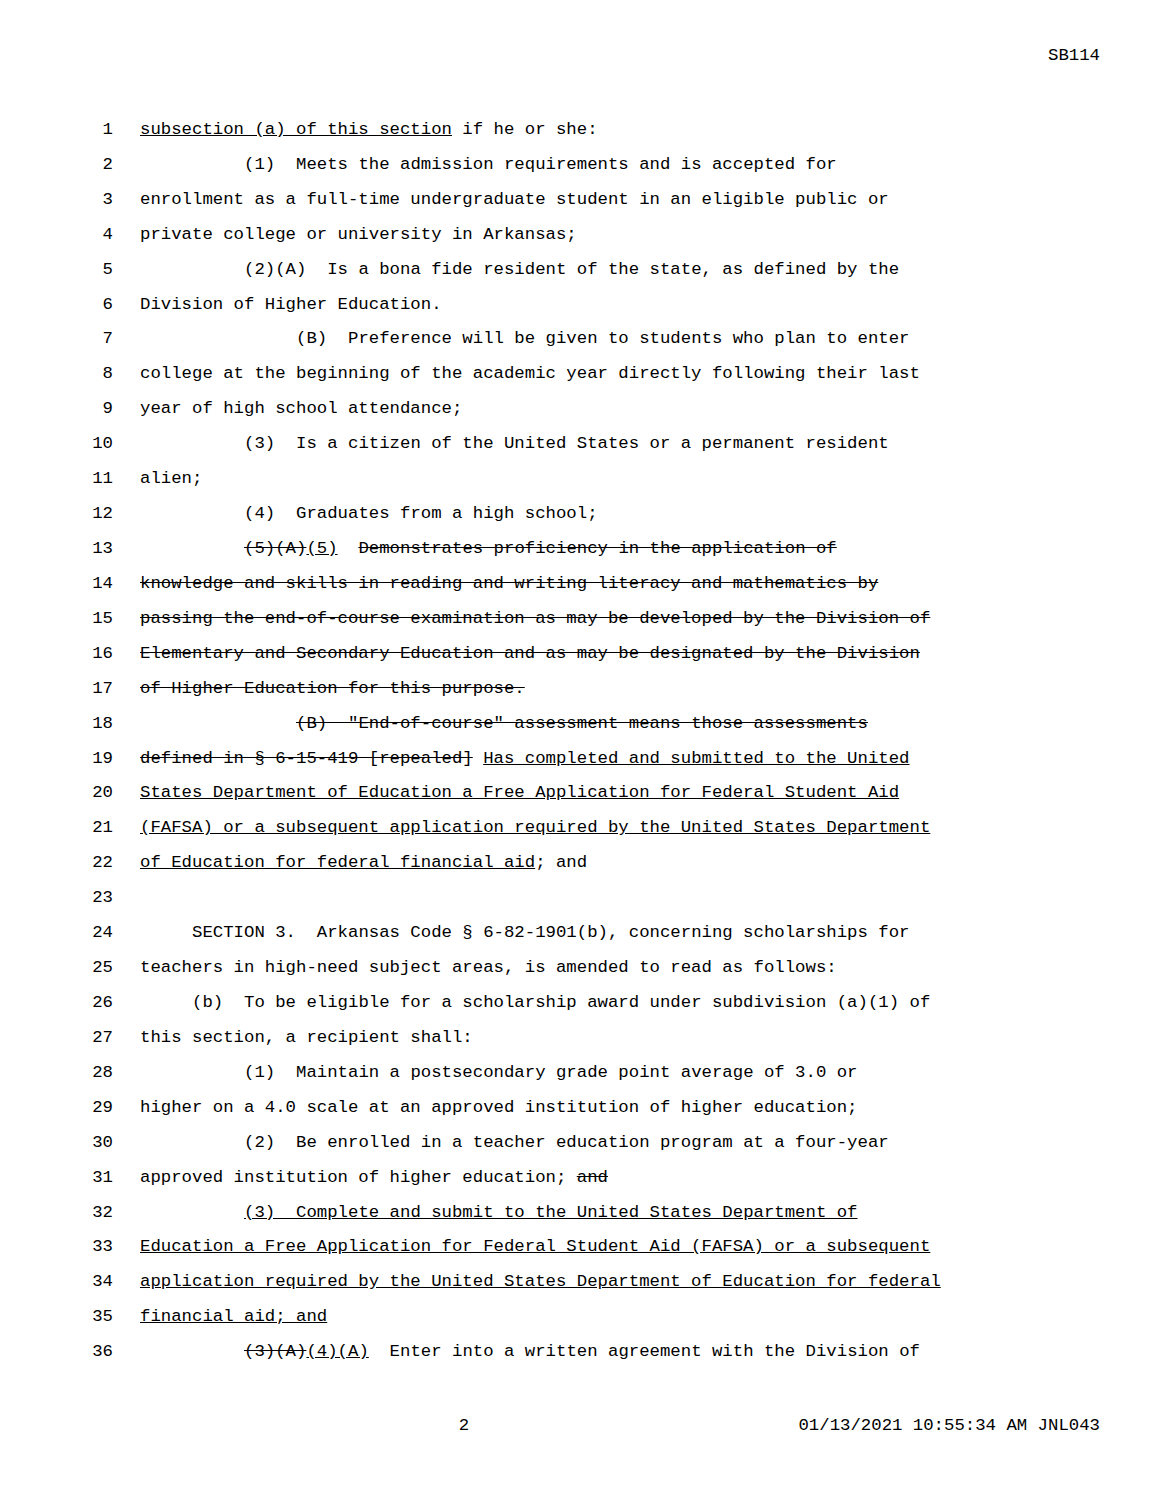SB114
| 1 | subsection (a) of this section if he or she: |
| 2 | (1) Meets the admission requirements and is accepted for |
| 3 | enrollment as a full-time undergraduate student in an eligible public or |
| 4 | private college or university in Arkansas; |
| 5 | (2)(A) Is a bona fide resident of the state, as defined by the |
| 6 | Division of Higher Education. |
| 7 | (B) Preference will be given to students who plan to enter |
| 8 | college at the beginning of the academic year directly following their last |
| 9 | year of high school attendance; |
| 10 | (3) Is a citizen of the United States or a permanent resident |
| 11 | alien; |
| 12 | (4) Graduates from a high school; |
| 13 | (5)(A) (5) Demonstrates proficiency in the application of |
| 14 | knowledge and skills in reading and writing literacy and mathematics by |
| 15 | passing the end-of-course examination as may be developed by the Division of |
| 16 | Elementary and Secondary Education and as may be designated by the Division |
| 17 | of Higher Education for this purpose. |
| 18 | (B) "End-of-course" assessment means those assessments |
| 19 | defined in § 6-15-419 [repealed] Has completed and submitted to the United |
| 20 | States Department of Education a Free Application for Federal Student Aid |
| 21 | (FAFSA) or a subsequent application required by the United States Department |
| 22 | of Education for federal financial aid ; and |
| 23 | |
| 24 | SECTION 3. Arkansas Code § 6-82-1901(b), concerning scholarships for |
| 25 | teachers in high-need subject areas, is amended to read as follows: |
| 26 | (b) To be eligible for a scholarship award under subdivision (a)(1) of |
| 27 | this section, a recipient shall: |
| 28 | (1) Maintain a postsecondary grade point average of 3.0 or |
| 29 | higher on a 4.0 scale at an approved institution of higher education; |
| 30 | (2) Be enrolled in a teacher education program at a four-year |
| 31 | approved institution of higher education; and |
| 32 | (3) Complete and submit to the United States Department of |
| 33 | Education a Free Application for Federal Student Aid (FAFSA) or a subsequent |
| 34 | application required by the United States Department of Education for federal |
| 35 | financial aid; and |
| 36 | (3)(A) (4)(A) Enter into a written agreement with the Division of |
2
01/13/2021 10:55:34 AM JNL043